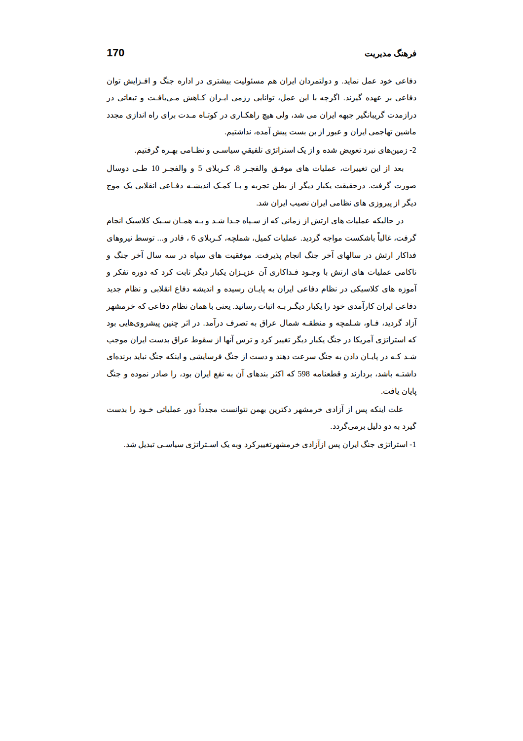فرهنگ مدیریت 170
دفاعی خود عمل نماید. و دولتمردان ایران هم مسئولیت بیشتری در اداره جنگ و افـزایش توان دفاعی بر عهده گیرند. اگرچه با این عمل، توانایی رزمی ایـران کـاهش مـی‌یافـت و تبعاتی در درازمدت گریبانگیر جبهه ایران می شد، ولی هیچ راهکـاری در کوتـاه مـدت برای راه اندازی مجدد ماشین تهاجمی ایران و عبور از بن بست پیش آمده، نداشتیم.
2- زمین‌های نبرد تعویض شده و از یک استراتژی تلفیقیِ سیاسـی و نظـامی بهـره گرفتیم.
بعد از این تغییرات، عملیات های موفـق والفجـر 8، کـربلای 5 و والفجـر 10 طـی دوسال صورت گرفت. درحقیقت یکبار دیگر از بطن تجربه و بـا کمـک اندیشـه دفـاعی انقلابی یک موج دیگر از پیروزی های نظامی ایران نصیب ایران شد.
در حالیکه عملیات های ارتش از زمانی که از سـپاه جـدا شـد و بـه همـان سـبک کلاسیک انجام گرفت، غالباً باشکست مواجه گردید. عملیات کمیل، شملچه، کـربلای 6 ، قادر و... توسط نیروهای فداکار ارتش در سالهای آخر جنگ انجام پذیرفت. موفقیت های سپاه در سه سال آخر جنگ و ناکامی عملیات های ارتش با وجـود فـداکاری آن عزیـزان یکبار دیگر ثابت کرد که دوره تفکر و آموزه های کلاسیکی در نظام دفاعی ایران به پایـان رسیده و اندیشه دفاع انقلابی و نظام جدید دفاعی ایران کارآمدی خود را یکبار دیگـر بـه اثبات رسانید. یعنی با همان نظام دفاعی که خرمشهر آزاد گردید، فـاو، شـلمچه و منطقـه شمال عراق به تصرف درآمد. در اثر چنین پیشروی‌هایی بود که استراتژی آمریکا در جنگ یکبار دیگر تغییر کرد و ترس آنها از سقوط عراق بدست ایران موجب شـد کـه در پایـان دادن به جنگ سرعت دهند و دست از جنگ فرسایشی و اینکه جنگ نباید برنده‌ای داشتـه باشد، بردارند و قطعنامه 598 که اکثر بندهای آن به نفع ایران بود، را صادر نموده و جنگ پایان یافت.
علت اینکه پس از آزادی خرمشهر دکترین بهمن نتوانست مجدداً دور عملیاتی خـود را بدست گیرد به دو دلیل برمی‌گردد.
1- استراتژی جنگ ایران پس ازآزادی خرمشهرتغییرکرد وبه یک اسـتراتژی سیاسـی تبدیل شد.